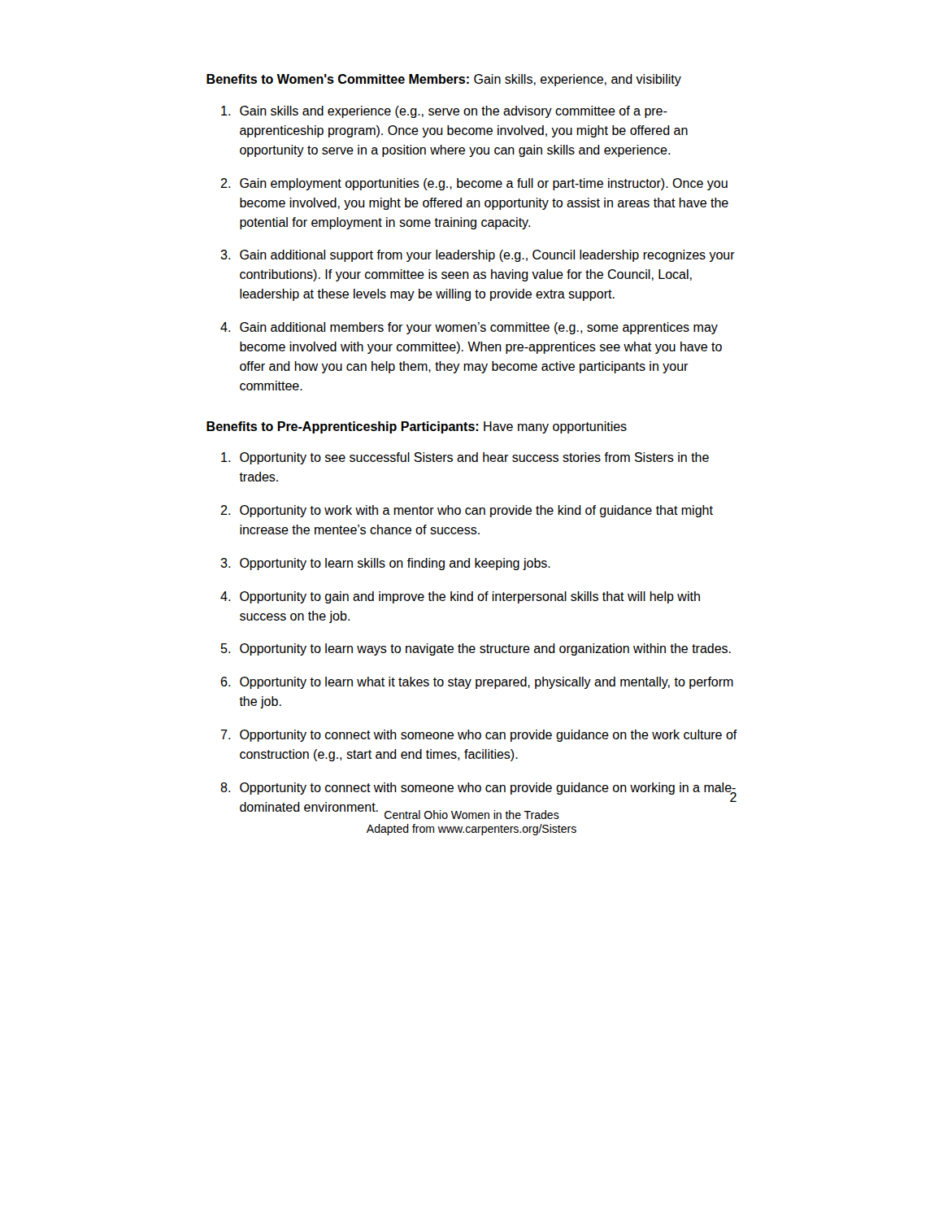Benefits to Women's Committee Members: Gain skills, experience, and visibility
Gain skills and experience (e.g., serve on the advisory committee of a pre-apprenticeship program). Once you become involved, you might be offered an opportunity to serve in a position where you can gain skills and experience.
Gain employment opportunities (e.g., become a full or part-time instructor). Once you become involved, you might be offered an opportunity to assist in areas that have the potential for employment in some training capacity.
Gain additional support from your leadership (e.g., Council leadership recognizes your contributions). If your committee is seen as having value for the Council, Local, leadership at these levels may be willing to provide extra support.
Gain additional members for your women’s committee (e.g., some apprentices may become involved with your committee). When pre-apprentices see what you have to offer and how you can help them, they may become active participants in your committee.
Benefits to Pre-Apprenticeship Participants: Have many opportunities
Opportunity to see successful Sisters and hear success stories from Sisters in the trades.
Opportunity to work with a mentor who can provide the kind of guidance that might increase the mentee’s chance of success.
Opportunity to learn skills on finding and keeping jobs.
Opportunity to gain and improve the kind of interpersonal skills that will help with success on the job.
Opportunity to learn ways to navigate the structure and organization within the trades.
Opportunity to learn what it takes to stay prepared, physically and mentally, to perform the job.
Opportunity to connect with someone who can provide guidance on the work culture of construction (e.g., start and end times, facilities).
Opportunity to connect with someone who can provide guidance on working in a male-dominated environment.
2
Central Ohio Women in the Trades
Adapted from www.carpenters.org/Sisters